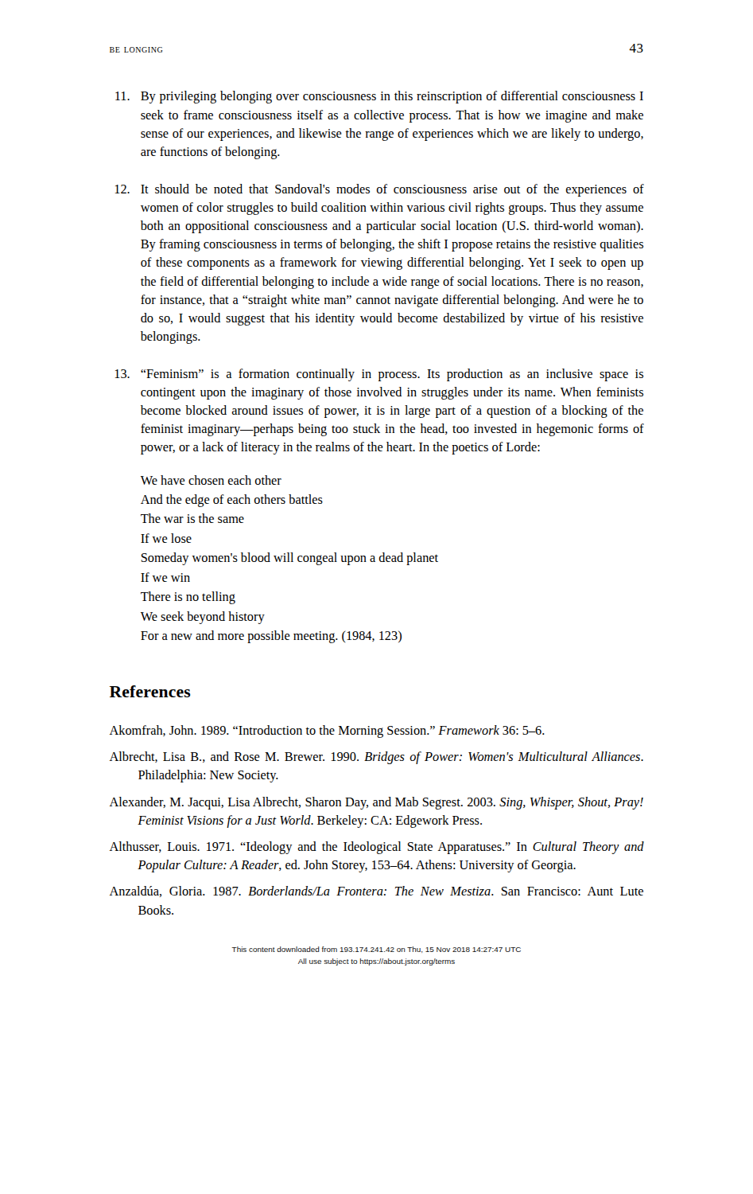Be Longing 43
11. By privileging belonging over consciousness in this reinscription of differential consciousness I seek to frame consciousness itself as a collective process. That is how we imagine and make sense of our experiences, and likewise the range of experiences which we are likely to undergo, are functions of belonging.
12. It should be noted that Sandoval's modes of consciousness arise out of the experiences of women of color struggles to build coalition within various civil rights groups. Thus they assume both an oppositional consciousness and a particular social location (U.S. third-world woman). By framing consciousness in terms of belonging, the shift I propose retains the resistive qualities of these components as a framework for viewing differential belonging. Yet I seek to open up the field of differential belonging to include a wide range of social locations. There is no reason, for instance, that a “straight white man” cannot navigate differential belonging. And were he to do so, I would suggest that his identity would become destabilized by virtue of his resistive belongings.
13. “Feminism” is a formation continually in process. Its production as an inclusive space is contingent upon the imaginary of those involved in struggles under its name. When feminists become blocked around issues of power, it is in large part of a question of a blocking of the feminist imaginary—perhaps being too stuck in the head, too invested in hegemonic forms of power, or a lack of literacy in the realms of the heart. In the poetics of Lorde:
We have chosen each other
And the edge of each others battles
The war is the same
If we lose
Someday women's blood will congeal upon a dead planet
If we win
There is no telling
We seek beyond history
For a new and more possible meeting. (1984, 123)
References
Akomfrah, John. 1989. “Introduction to the Morning Session.” Framework 36: 5–6.
Albrecht, Lisa B., and Rose M. Brewer. 1990. Bridges of Power: Women's Multicultural Alliances. Philadelphia: New Society.
Alexander, M. Jacqui, Lisa Albrecht, Sharon Day, and Mab Segrest. 2003. Sing, Whisper, Shout, Pray! Feminist Visions for a Just World. Berkeley: CA: Edgework Press.
Althusser, Louis. 1971. “Ideology and the Ideological State Apparatuses.” In Cultural Theory and Popular Culture: A Reader, ed. John Storey, 153–64. Athens: University of Georgia.
Anzaldúa, Gloria. 1987. Borderlands/La Frontera: The New Mestiza. San Francisco: Aunt Lute Books.
This content downloaded from 193.174.241.42 on Thu, 15 Nov 2018 14:27:47 UTC
All use subject to https://about.jstor.org/terms